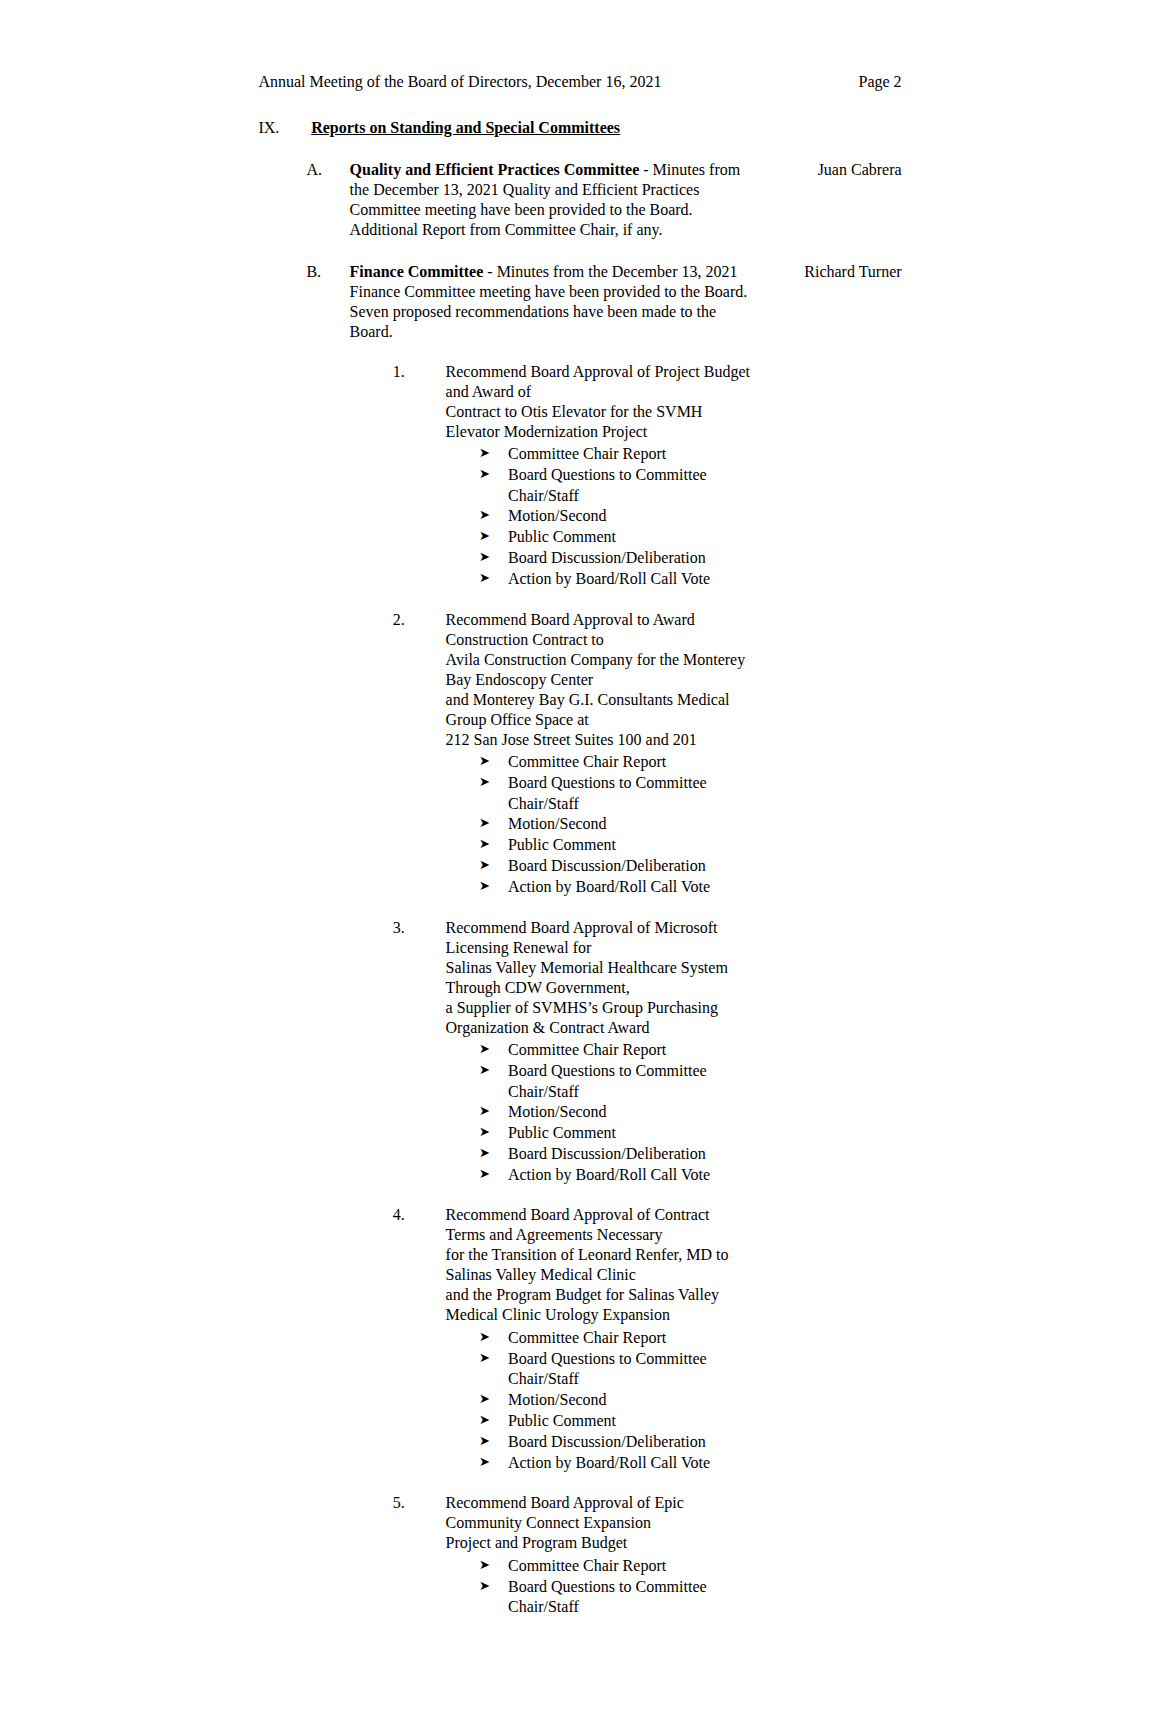Annual Meeting of the Board of Directors, December 16, 2021
Page 2
IX.
Reports on Standing and Special Committees
A.
Quality and Efficient Practices Committee - Minutes from the December 13, 2021 Quality and Efficient Practices Committee meeting have been provided to the Board. Additional Report from Committee Chair, if any.
Juan Cabrera
B.
Finance Committee - Minutes from the December 13, 2021 Finance Committee meeting have been provided to the Board. Seven proposed recommendations have been made to the Board.
Richard Turner
1.
Recommend Board Approval of Project Budget and Award of
Contract to Otis Elevator for the SVMH Elevator Modernization Project
Committee Chair Report
Board Questions to Committee Chair/Staff
Motion/Second
Public Comment
Board Discussion/Deliberation
Action by Board/Roll Call Vote
2.
Recommend Board Approval to Award Construction Contract to
Avila Construction Company for the Monterey Bay Endoscopy Center
and Monterey Bay G.I. Consultants Medical Group Office Space at
212 San Jose Street Suites 100 and 201
Committee Chair Report
Board Questions to Committee Chair/Staff
Motion/Second
Public Comment
Board Discussion/Deliberation
Action by Board/Roll Call Vote
3.
Recommend Board Approval of Microsoft Licensing Renewal for
Salinas Valley Memorial Healthcare System Through CDW Government,
a Supplier of SVMHS’s Group Purchasing Organization & Contract Award
Committee Chair Report
Board Questions to Committee Chair/Staff
Motion/Second
Public Comment
Board Discussion/Deliberation
Action by Board/Roll Call Vote
4.
Recommend Board Approval of Contract Terms and Agreements Necessary
for the Transition of Leonard Renfer, MD to Salinas Valley Medical Clinic
and the Program Budget for Salinas Valley Medical Clinic Urology Expansion
Committee Chair Report
Board Questions to Committee Chair/Staff
Motion/Second
Public Comment
Board Discussion/Deliberation
Action by Board/Roll Call Vote
5.
Recommend Board Approval of Epic Community Connect Expansion
Project and Program Budget
Committee Chair Report
Board Questions to Committee Chair/Staff